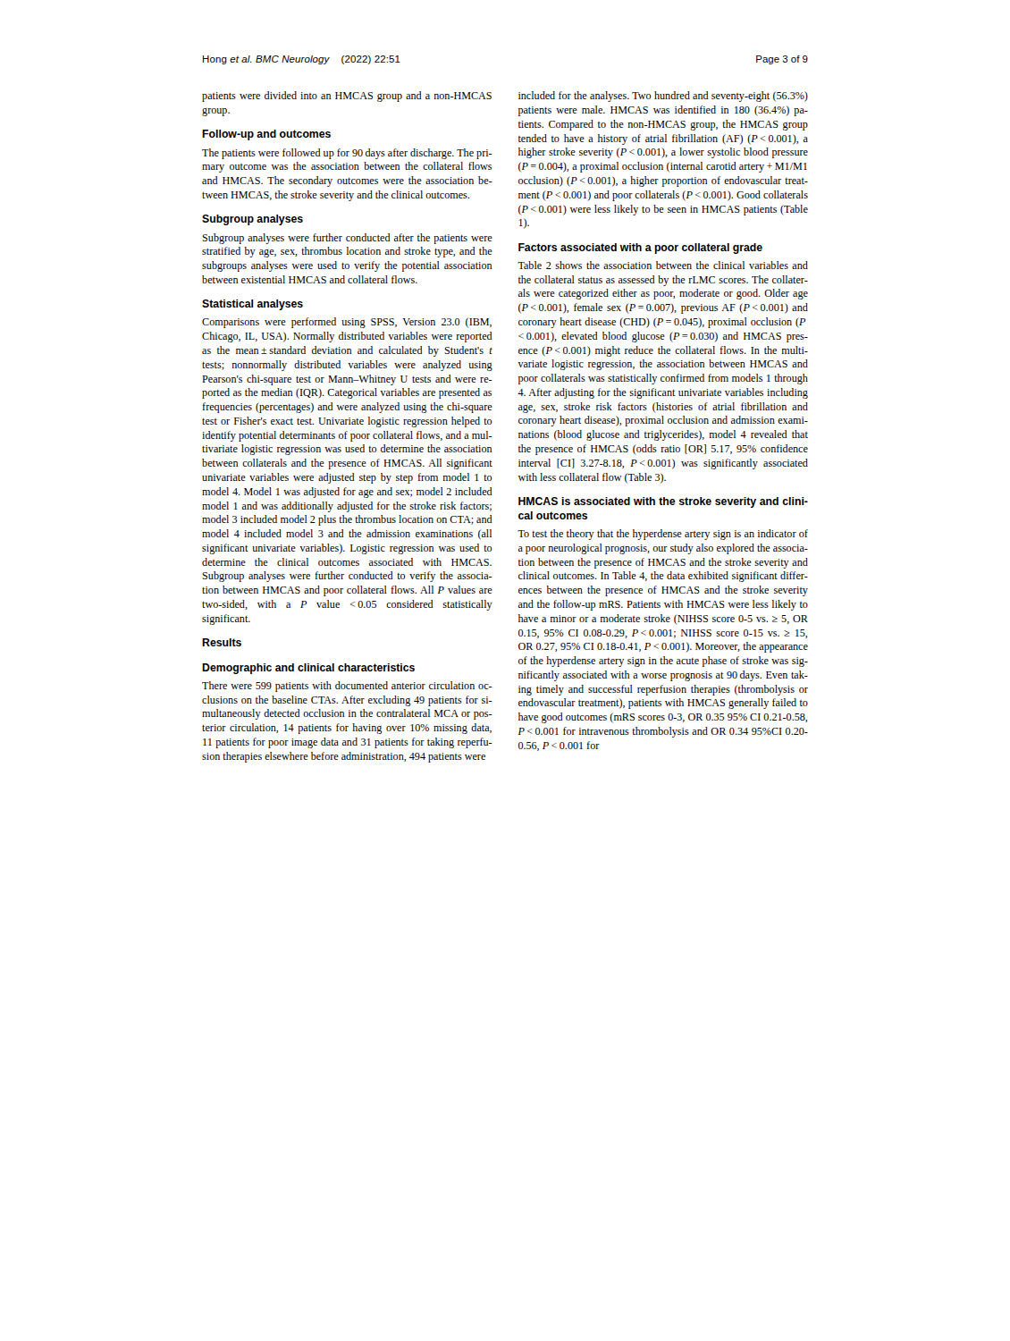Hong et al. BMC Neurology (2022) 22:51
Page 3 of 9
patients were divided into an HMCAS group and a non-HMCAS group.
Follow-up and outcomes
The patients were followed up for 90 days after discharge. The primary outcome was the association between the collateral flows and HMCAS. The secondary outcomes were the association between HMCAS, the stroke severity and the clinical outcomes.
Subgroup analyses
Subgroup analyses were further conducted after the patients were stratified by age, sex, thrombus location and stroke type, and the subgroups analyses were used to verify the potential association between existential HMCAS and collateral flows.
Statistical analyses
Comparisons were performed using SPSS, Version 23.0 (IBM, Chicago, IL, USA). Normally distributed variables were reported as the mean ± standard deviation and calculated by Student's t tests; nonnormally distributed variables were analyzed using Pearson's chi-square test or Mann–Whitney U tests and were reported as the median (IQR). Categorical variables are presented as frequencies (percentages) and were analyzed using the chi-square test or Fisher's exact test. Univariate logistic regression helped to identify potential determinants of poor collateral flows, and a multivariate logistic regression was used to determine the association between collaterals and the presence of HMCAS. All significant univariate variables were adjusted step by step from model 1 to model 4. Model 1 was adjusted for age and sex; model 2 included model 1 and was additionally adjusted for the stroke risk factors; model 3 included model 2 plus the thrombus location on CTA; and model 4 included model 3 and the admission examinations (all significant univariate variables). Logistic regression was used to determine the clinical outcomes associated with HMCAS. Subgroup analyses were further conducted to verify the association between HMCAS and poor collateral flows. All P values are two-sided, with a P value < 0.05 considered statistically significant.
Results
Demographic and clinical characteristics
There were 599 patients with documented anterior circulation occlusions on the baseline CTAs. After excluding 49 patients for simultaneously detected occlusion in the contralateral MCA or posterior circulation, 14 patients for having over 10% missing data, 11 patients for poor image data and 31 patients for taking reperfusion therapies elsewhere before administration, 494 patients were
included for the analyses. Two hundred and seventy-eight (56.3%) patients were male. HMCAS was identified in 180 (36.4%) patients. Compared to the non-HMCAS group, the HMCAS group tended to have a history of atrial fibrillation (AF) (P < 0.001), a higher stroke severity (P < 0.001), a lower systolic blood pressure (P = 0.004), a proximal occlusion (internal carotid artery + M1/M1 occlusion) (P < 0.001), a higher proportion of endovascular treatment (P < 0.001) and poor collaterals (P < 0.001). Good collaterals (P < 0.001) were less likely to be seen in HMCAS patients (Table 1).
Factors associated with a poor collateral grade
Table 2 shows the association between the clinical variables and the collateral status as assessed by the rLMC scores. The collaterals were categorized either as poor, moderate or good. Older age (P < 0.001), female sex (P = 0.007), previous AF (P < 0.001) and coronary heart disease (CHD) (P = 0.045), proximal occlusion (P < 0.001), elevated blood glucose (P = 0.030) and HMCAS presence (P < 0.001) might reduce the collateral flows. In the multivariate logistic regression, the association between HMCAS and poor collaterals was statistically confirmed from models 1 through 4. After adjusting for the significant univariate variables including age, sex, stroke risk factors (histories of atrial fibrillation and coronary heart disease), proximal occlusion and admission examinations (blood glucose and triglycerides), model 4 revealed that the presence of HMCAS (odds ratio [OR] 5.17, 95% confidence interval [CI] 3.27-8.18, P < 0.001) was significantly associated with less collateral flow (Table 3).
HMCAS is associated with the stroke severity and clinical outcomes
To test the theory that the hyperdense artery sign is an indicator of a poor neurological prognosis, our study also explored the association between the presence of HMCAS and the stroke severity and clinical outcomes. In Table 4, the data exhibited significant differences between the presence of HMCAS and the stroke severity and the follow-up mRS. Patients with HMCAS were less likely to have a minor or a moderate stroke (NIHSS score 0-5 vs. ≥ 5, OR 0.15, 95% CI 0.08-0.29, P < 0.001; NIHSS score 0-15 vs. ≥ 15, OR 0.27, 95% CI 0.18-0.41, P < 0.001). Moreover, the appearance of the hyperdense artery sign in the acute phase of stroke was significantly associated with a worse prognosis at 90 days. Even taking timely and successful reperfusion therapies (thrombolysis or endovascular treatment), patients with HMCAS generally failed to have good outcomes (mRS scores 0-3, OR 0.35 95% CI 0.21-0.58, P < 0.001 for intravenous thrombolysis and OR 0.34 95%CI 0.20-0.56, P < 0.001 for